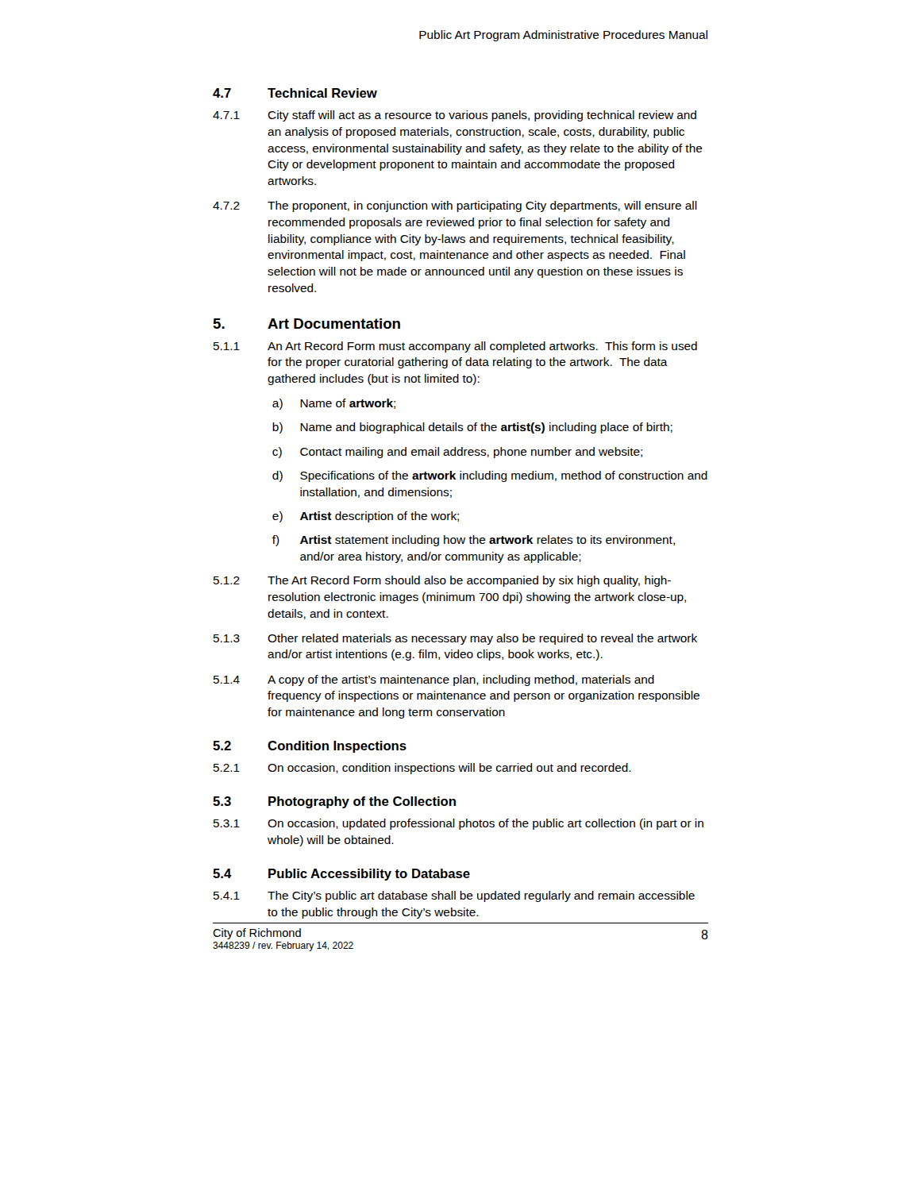Public Art Program Administrative Procedures Manual
4.7
Technical Review
4.7.1
City staff will act as a resource to various panels, providing technical review and an analysis of proposed materials, construction, scale, costs, durability, public access, environmental sustainability and safety, as they relate to the ability of the City or development proponent to maintain and accommodate the proposed artworks.
4.7.2
The proponent, in conjunction with participating City departments, will ensure all recommended proposals are reviewed prior to final selection for safety and liability, compliance with City by-laws and requirements, technical feasibility, environmental impact, cost, maintenance and other aspects as needed. Final selection will not be made or announced until any question on these issues is resolved.
5.
Art Documentation
5.1.1
An Art Record Form must accompany all completed artworks. This form is used for the proper curatorial gathering of data relating to the artwork. The data gathered includes (but is not limited to):
a) Name of artwork;
b) Name and biographical details of the artist(s) including place of birth;
c) Contact mailing and email address, phone number and website;
d) Specifications of the artwork including medium, method of construction and installation, and dimensions;
e) Artist description of the work;
f) Artist statement including how the artwork relates to its environment, and/or area history, and/or community as applicable;
5.1.2
The Art Record Form should also be accompanied by six high quality, high-resolution electronic images (minimum 700 dpi) showing the artwork close-up, details, and in context.
5.1.3
Other related materials as necessary may also be required to reveal the artwork and/or artist intentions (e.g. film, video clips, book works, etc.).
5.1.4
A copy of the artist’s maintenance plan, including method, materials and frequency of inspections or maintenance and person or organization responsible for maintenance and long term conservation
5.2
Condition Inspections
5.2.1
On occasion, condition inspections will be carried out and recorded.
5.3
Photography of the Collection
5.3.1
On occasion, updated professional photos of the public art collection (in part or in whole) will be obtained.
5.4
Public Accessibility to Database
5.4.1
The City’s public art database shall be updated regularly and remain accessible to the public through the City’s website.
City of Richmond
3448239 / rev. February 14, 2022
8